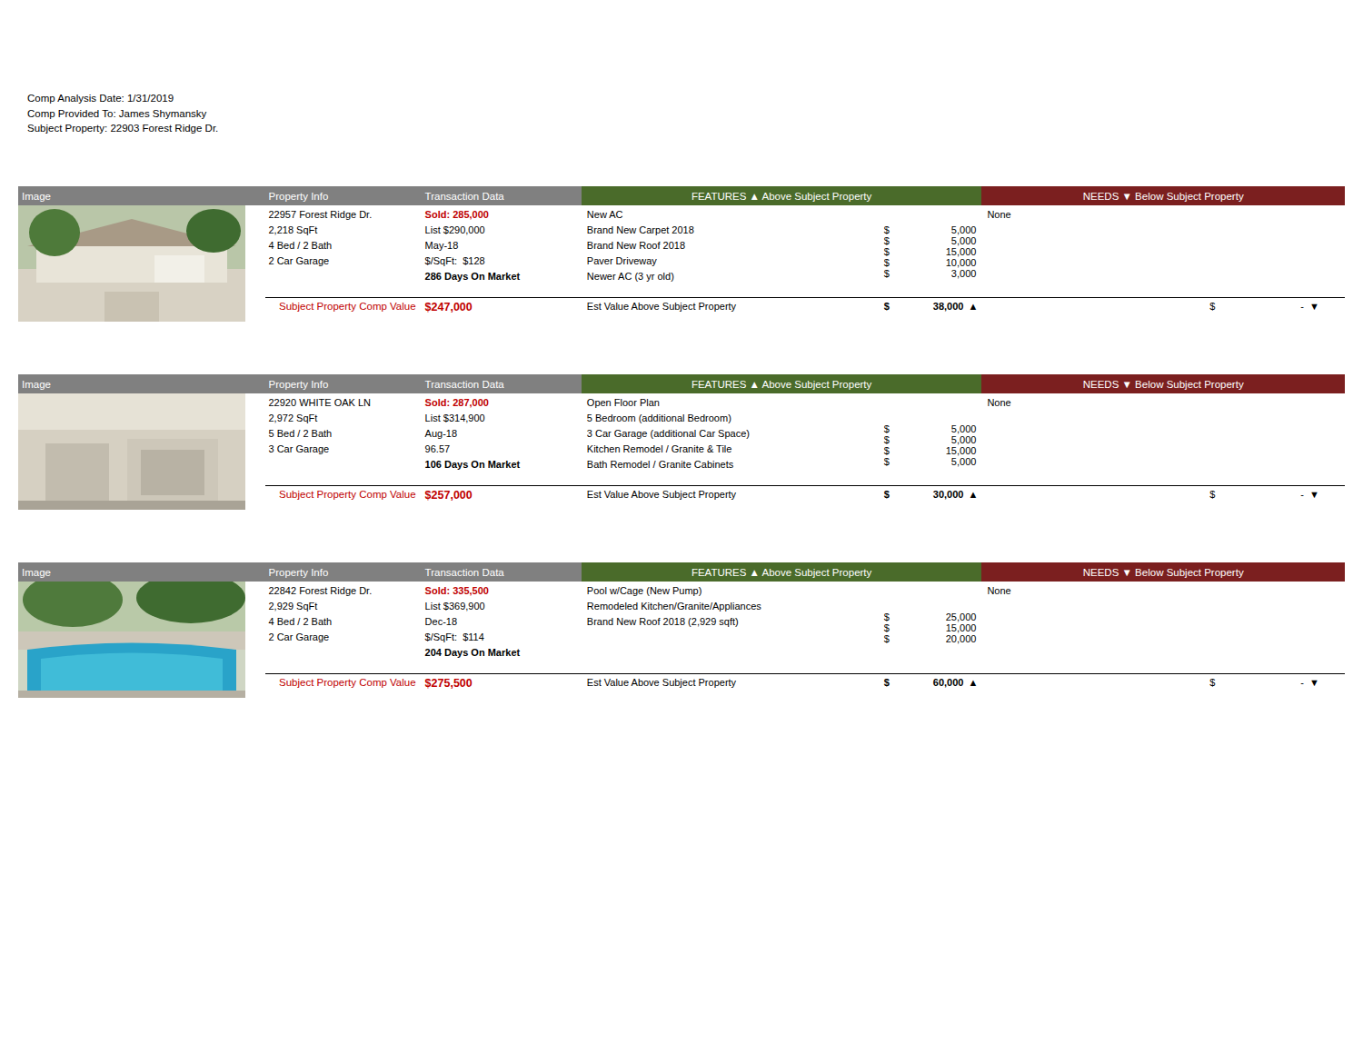Comp Analysis Date: 1/31/2019
Comp Provided To: James Shymansky
Subject Property: 22903 Forest Ridge Dr.
| Image | Property Info | Transaction Data | FEATURES ▲ Above Subject Property | NEEDS ▼ Below Subject Property |
| | 22957 Forest Ridge Dr. 2,218 SqFt 4 Bed / 2 Bath 2 Car Garage | Sold: 285,000 List $290,000 May-18 $/SqFt: $128 286 Days On Market | New AC Brand New Carpet 2018 Brand New Roof 2018 Paver Driveway Newer AC (3 yr old) | $ 5,000 $ 5,000 $ 15,000 $ 10,000 $ 3,000 | None | | |
| Subject Property Comp Value | $247,000 | Est Value Above Subject Property | $ 38,000 ▲ | | $ - | ▼ |
| Image | Property Info | Transaction Data | FEATURES ▲ Above Subject Property | NEEDS ▼ Below Subject Property |
| | 22920 WHITE OAK LN 2,972 SqFt 5 Bed / 2 Bath 3 Car Garage | Sold: 287,000 List $314,900 Aug-18 96.57 106 Days On Market | Open Floor Plan 5 Bedroom (additional Bedroom) 3 Car Garage (additional Car Space) Kitchen Remodel / Granite & Tile Bath Remodel / Granite Cabinets | $ 5,000 $ 5,000 $ 15,000 $ 5,000 | None | | |
| Subject Property Comp Value | $257,000 | Est Value Above Subject Property | $ 30,000 ▲ | | $ - | ▼ |
| Image | Property Info | Transaction Data | FEATURES ▲ Above Subject Property | NEEDS ▼ Below Subject Property |
| | 22842 Forest Ridge Dr. 2,929 SqFt 4 Bed / 2 Bath 2 Car Garage | Sold: 335,500 List $369,900 Dec-18 $/SqFt: $114 204 Days On Market | Pool w/Cage (New Pump) Remodeled Kitchen/Granite/Appliances Brand New Roof 2018 (2,929 sqft) | $ 25,000 $ 15,000 $ 20,000 | None | | |
| Subject Property Comp Value | $275,500 | Est Value Above Subject Property | $ 60,000 ▲ | | $ - | ▼ |